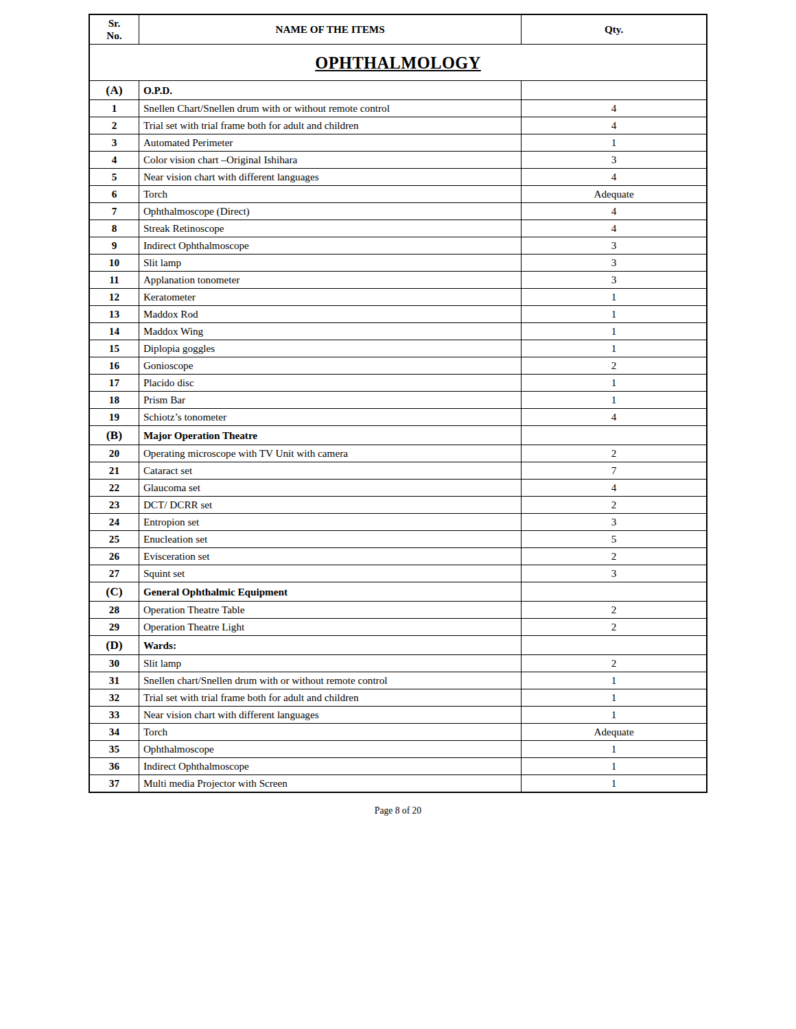| OPHTHALMOLOGY |
| Sr. No. | NAME OF THE ITEMS | Qty. |
| (A) | O.P.D. | |
| 1 | Snellen Chart/Snellen drum with or without remote control | 4 |
| 2 | Trial set with trial frame both for adult and children | 4 |
| 3 | Automated Perimeter | 1 |
| 4 | Color vision chart –Original Ishihara | 3 |
| 5 | Near vision chart with different languages | 4 |
| 6 | Torch | Adequate |
| 7 | Ophthalmoscope (Direct) | 4 |
| 8 | Streak Retinoscope | 4 |
| 9 | Indirect Ophthalmoscope | 3 |
| 10 | Slit lamp | 3 |
| 11 | Applanation tonometer | 3 |
| 12 | Keratometer | 1 |
| 13 | Maddox Rod | 1 |
| 14 | Maddox Wing | 1 |
| 15 | Diplopia goggles | 1 |
| 16 | Gonioscope | 2 |
| 17 | Placido disc | 1 |
| 18 | Prism Bar | 1 |
| 19 | Schiotz’s tonometer | 4 |
| (B) | Major Operation Theatre | |
| 20 | Operating microscope with TV Unit with camera | 2 |
| 21 | Cataract set | 7 |
| 22 | Glaucoma set | 4 |
| 23 | DCT/ DCRR set | 2 |
| 24 | Entropion set | 3 |
| 25 | Enucleation set | 5 |
| 26 | Evisceration set | 2 |
| 27 | Squint set | 3 |
| (C) | General Ophthalmic Equipment | |
| 28 | Operation Theatre Table | 2 |
| 29 | Operation Theatre Light | 2 |
| (D) | Wards: | |
| 30 | Slit lamp | 2 |
| 31 | Snellen chart/Snellen drum with or without remote control | 1 |
| 32 | Trial set with trial frame both for adult and children | 1 |
| 33 | Near vision chart with different languages | 1 |
| 34 | Torch | Adequate |
| 35 | Ophthalmoscope | 1 |
| 36 | Indirect Ophthalmoscope | 1 |
| 37 | Multi media Projector with Screen | 1 |
Page 8 of 20